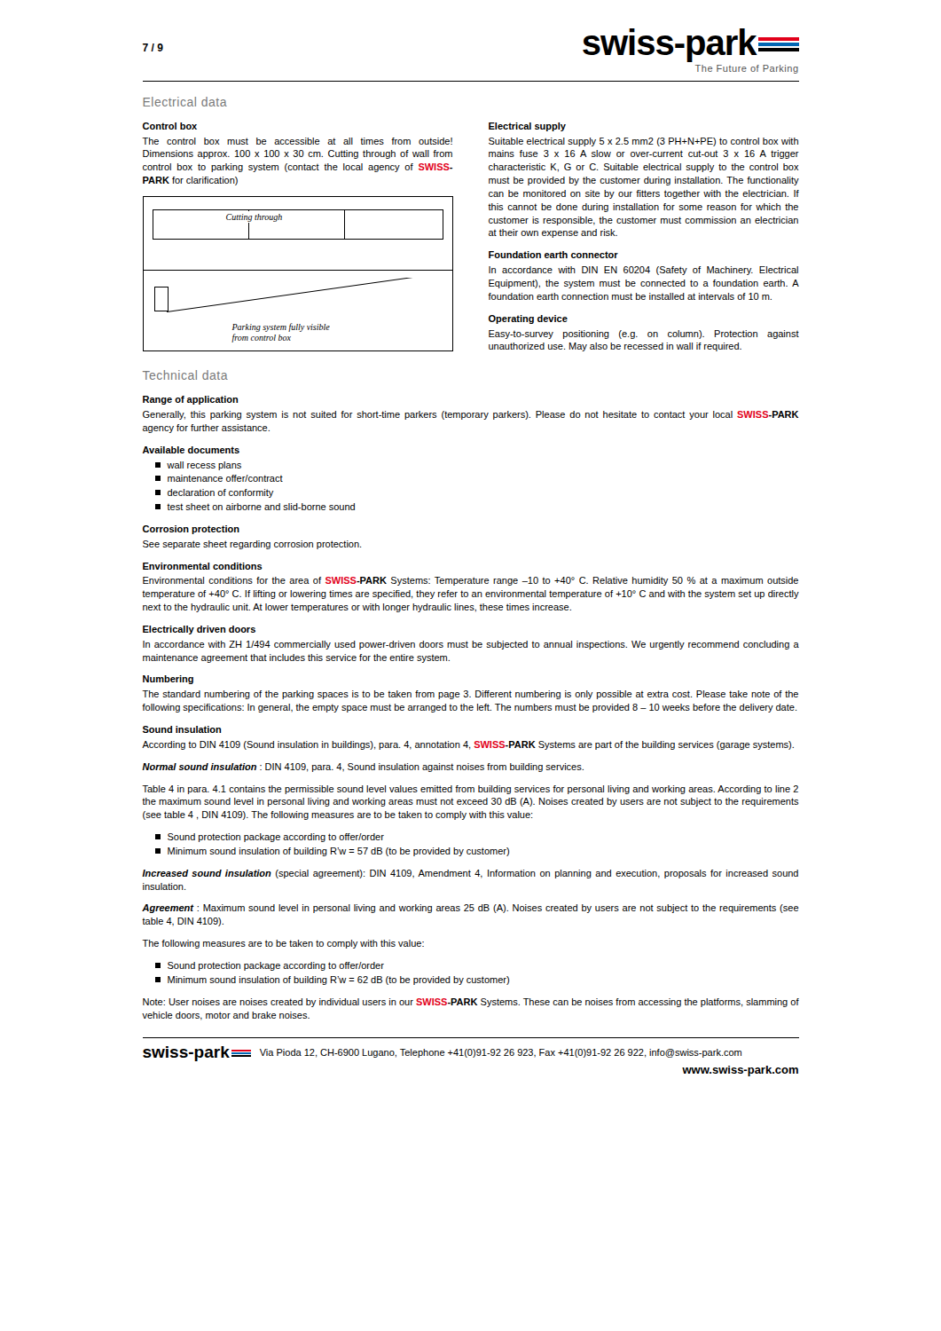7 / 9
swiss-park
The Future of Parking
Electrical data
Control box
The control box must be accessible at all times from outside! Dimensions approx. 100 x 100 x 30 cm. Cutting through of wall from control box to parking system (contact the local agency of SWISS-PARK for clarification)
Cutting through
Parking system fully visible
from control box
Electrical supply
Suitable electrical supply 5 x 2.5 mm2 (3 PH+N+PE) to control box with mains fuse 3 x 16 A slow or over-current cut-out 3 x 16 A trigger characteristic K, G or C. Suitable electrical supply to the control box must be provided by the customer during installation. The functionality can be monitored on site by our fitters together with the electrician. If this cannot be done during installation for some reason for which the customer is responsible, the customer must commission an electrician at their own expense and risk.
Foundation earth connector
In accordance with DIN EN 60204 (Safety of Machinery. Electrical Equipment), the system must be connected to a foundation earth. A foundation earth connection must be installed at intervals of 10 m.
Operating device
Easy-to-survey positioning (e.g. on column). Protection against unauthorized use. May also be recessed in wall if required.
Technical data
Range of application
Generally, this parking system is not suited for short-time parkers (temporary parkers). Please do not hesitate to contact your local SWISS-PARK agency for further assistance.
Available documents
wall recess plans
maintenance offer/contract
declaration of conformity
test sheet on airborne and slid-borne sound
Corrosion protection
See separate sheet regarding corrosion protection.
Environmental conditions
Environmental conditions for the area of SWISS-PARK Systems: Temperature range –10 to +40° C. Relative humidity 50 % at a maximum outside temperature of +40° C. If lifting or lowering times are specified, they refer to an environmental temperature of +10° C and with the system set up directly next to the hydraulic unit. At lower temperatures or with longer hydraulic lines, these times increase.
Electrically driven doors
In accordance with ZH 1/494 commercially used power-driven doors must be subjected to annual inspections. We urgently recommend concluding a maintenance agreement that includes this service for the entire system.
Numbering
The standard numbering of the parking spaces is to be taken from page 3. Different numbering is only possible at extra cost. Please take note of the following specifications: In general, the empty space must be arranged to the left. The numbers must be provided 8 – 10 weeks before the delivery date.
Sound insulation
According to DIN 4109 (Sound insulation in buildings), para. 4, annotation 4, SWISS-PARK Systems are part of the building services (garage systems).
Normal sound insulation : DIN 4109, para. 4, Sound insulation against noises from building services.
Table 4 in para. 4.1 contains the permissible sound level values emitted from building services for personal living and working areas. According to line 2 the maximum sound level in personal living and working areas must not exceed 30 dB (A). Noises created by users are not subject to the requirements (see table 4 , DIN 4109). The following measures are to be taken to comply with this value:
Sound protection package according to offer/order
Minimum sound insulation of building R’w = 57 dB (to be provided by customer)
Increased sound insulation (special agreement): DIN 4109, Amendment 4, Information on planning and execution, proposals for increased sound insulation.
Agreement : Maximum sound level in personal living and working areas 25 dB (A). Noises created by users are not subject to the requirements (see table 4, DIN 4109).
The following measures are to be taken to comply with this value:
Sound protection package according to offer/order
Minimum sound insulation of building R’w = 62 dB (to be provided by customer)
Note: User noises are noises created by individual users in our SWISS-PARK Systems. These can be noises from accessing the platforms, slamming of vehicle doors, motor and brake noises.
swiss-park
Via Pioda 12, CH-6900 Lugano, Telephone +41(0)91-92 26 923, Fax +41(0)91-92 26 922, info@swiss-park.com
www.swiss-park.com